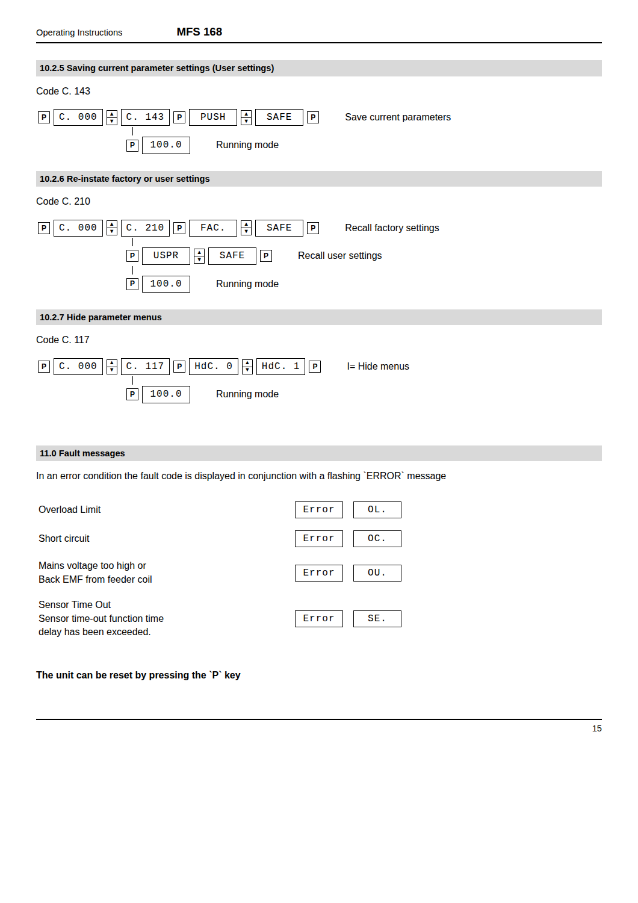Operating Instructions
MFS 168
10.2.5 Saving current parameter settings (User settings)
Code C. 143
P C. 000 ▲▼ C. 143 P PUSH ▲▼ SAFE P Save current parameters
P 100.0 Running mode
10.2.6 Re-instate factory or user settings
Code C. 210
P C. 000 ▲▼ C. 210 P FAC. ▲▼ SAFE P Recall factory settings
P USPR ▲▼ SAFE P Recall user settings
P 100.0 Running mode
10.2.7 Hide parameter menus
Code C. 117
P C. 000 ▲▼ C. 117 P HdC. 0 ▲▼ HdC. 1 P I= Hide menus
P 100.0 Running mode
11.0 Fault messages
In an error condition the fault code is displayed in conjunction with a flashing `ERROR` message
| Overload Limit | Error OL. |
| Short circuit | Error OC. |
| Mains voltage too high or Back EMF from feeder coil | Error OU. |
| Sensor Time Out Sensor time-out function time delay has been exceeded. | Error SE. |
The unit can be reset by pressing the `P` key
15